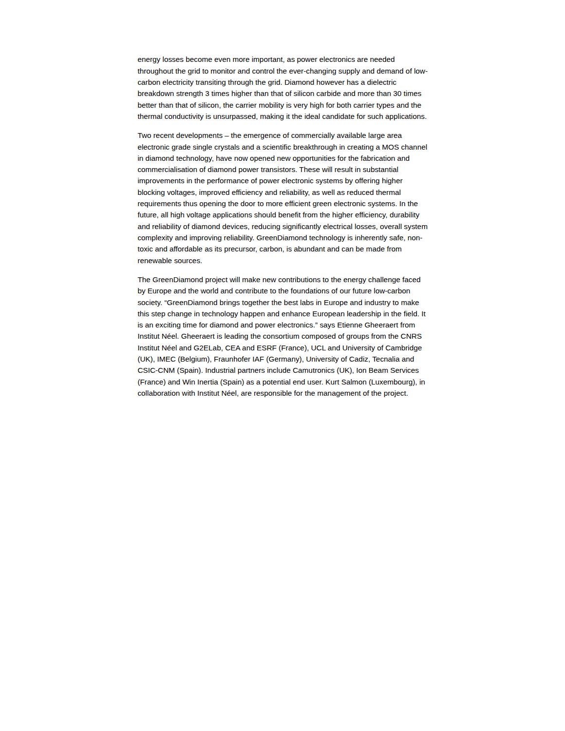energy losses become even more important, as power electronics are needed throughout the grid to monitor and control the ever-changing supply and demand of low-carbon electricity transiting through the grid. Diamond however has a dielectric breakdown strength 3 times higher than that of silicon carbide and more than 30 times better than that of silicon, the carrier mobility is very high for both carrier types and the thermal conductivity is unsurpassed, making it the ideal candidate for such applications.
Two recent developments – the emergence of commercially available large area electronic grade single crystals and a scientific breakthrough in creating a MOS channel in diamond technology, have now opened new opportunities for the fabrication and commercialisation of diamond power transistors. These will result in substantial improvements in the performance of power electronic systems by offering higher blocking voltages, improved efficiency and reliability, as well as reduced thermal requirements thus opening the door to more efficient green electronic systems. In the future, all high voltage applications should benefit from the higher efficiency, durability and reliability of diamond devices, reducing significantly electrical losses, overall system complexity and improving reliability. GreenDiamond technology is inherently safe, non-toxic and affordable as its precursor, carbon, is abundant and can be made from renewable sources.
The GreenDiamond project will make new contributions to the energy challenge faced by Europe and the world and contribute to the foundations of our future low-carbon society. “GreenDiamond brings together the best labs in Europe and industry to make this step change in technology happen and enhance European leadership in the field. It is an exciting time for diamond and power electronics.” says Etienne Gheeraert from Institut Néel. Gheeraert is leading the consortium composed of groups from the CNRS Institut Néel and G2ELab, CEA and ESRF (France), UCL and University of Cambridge (UK), IMEC (Belgium), Fraunhofer IAF (Germany), University of Cadiz, Tecnalia and CSIC-CNM (Spain). Industrial partners include Camutronics (UK), Ion Beam Services (France) and Win Inertia (Spain) as a potential end user. Kurt Salmon (Luxembourg), in collaboration with Institut Néel, are responsible for the management of the project.